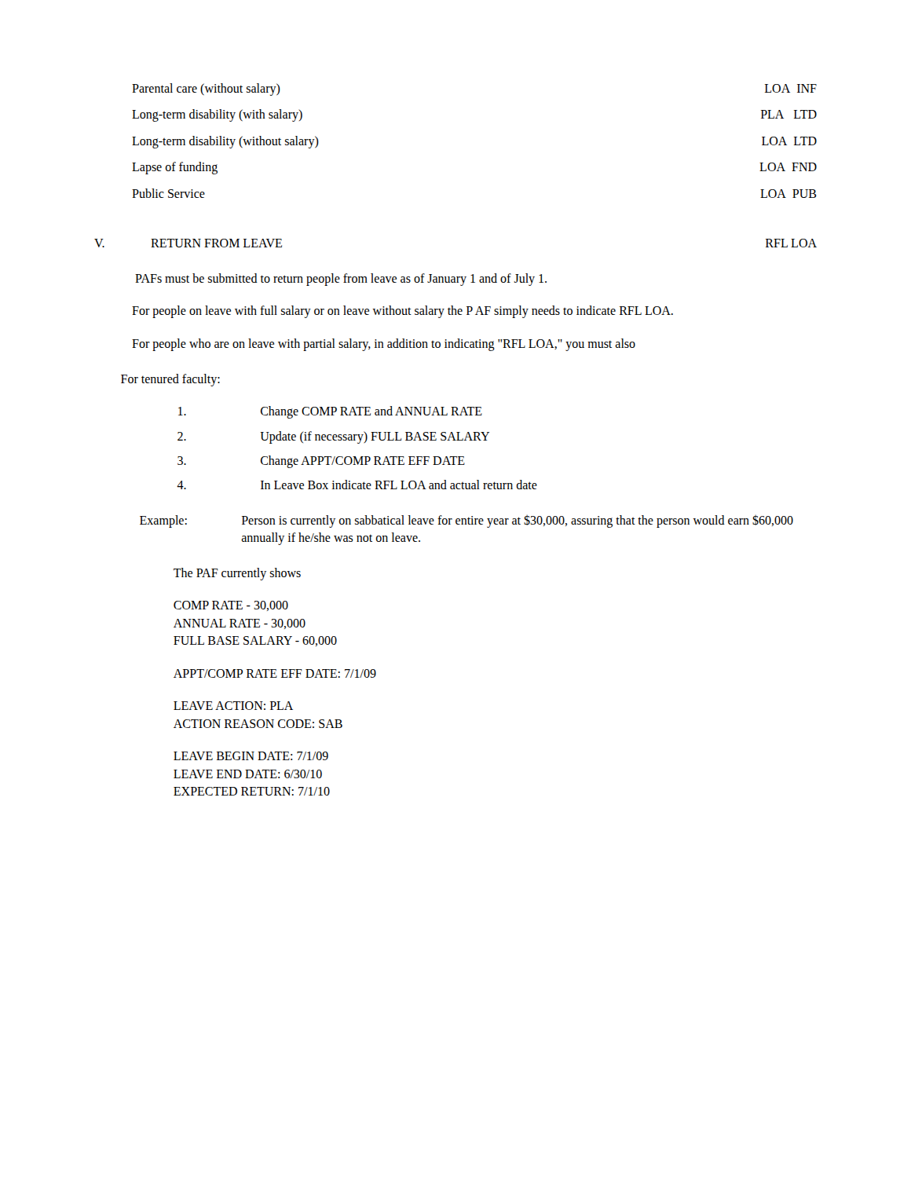| Parental care (without salary) | LOA INF |
| Long-term disability (with salary) | PLA LTD |
| Long-term disability (without salary) | LOA LTD |
| Lapse of funding | LOA FND |
| Public Service | LOA PUB |
V. RETURN FROM LEAVE RFL LOA
PAFs must be submitted to return people from leave as of January 1 and of July 1.
For people on leave with full salary or on leave without salary the P AF simply needs to indicate RFL LOA.
For people who are on leave with partial salary, in addition to indicating "RFL LOA," you must also
For tenured faculty:
Change COMP RATE and ANNUAL RATE
Update (if necessary) FULL BASE SALARY
Change APPT/COMP RATE EFF DATE
In Leave Box indicate RFL LOA and actual return date
Example:
Person is currently on sabbatical leave for entire year at $30,000, assuring that the person would earn $60,000 annually if he/she was not on leave.
The PAF currently shows
COMP RATE - 30,000
ANNUAL RATE - 30,000
FULL BASE SALARY - 60,000
APPT/COMP RATE EFF DATE: 7/1/09
LEAVE ACTION: PLA
ACTION REASON CODE: SAB
LEAVE BEGIN DATE: 7/1/09
LEAVE END DATE: 6/30/10
EXPECTED RETURN: 7/1/10